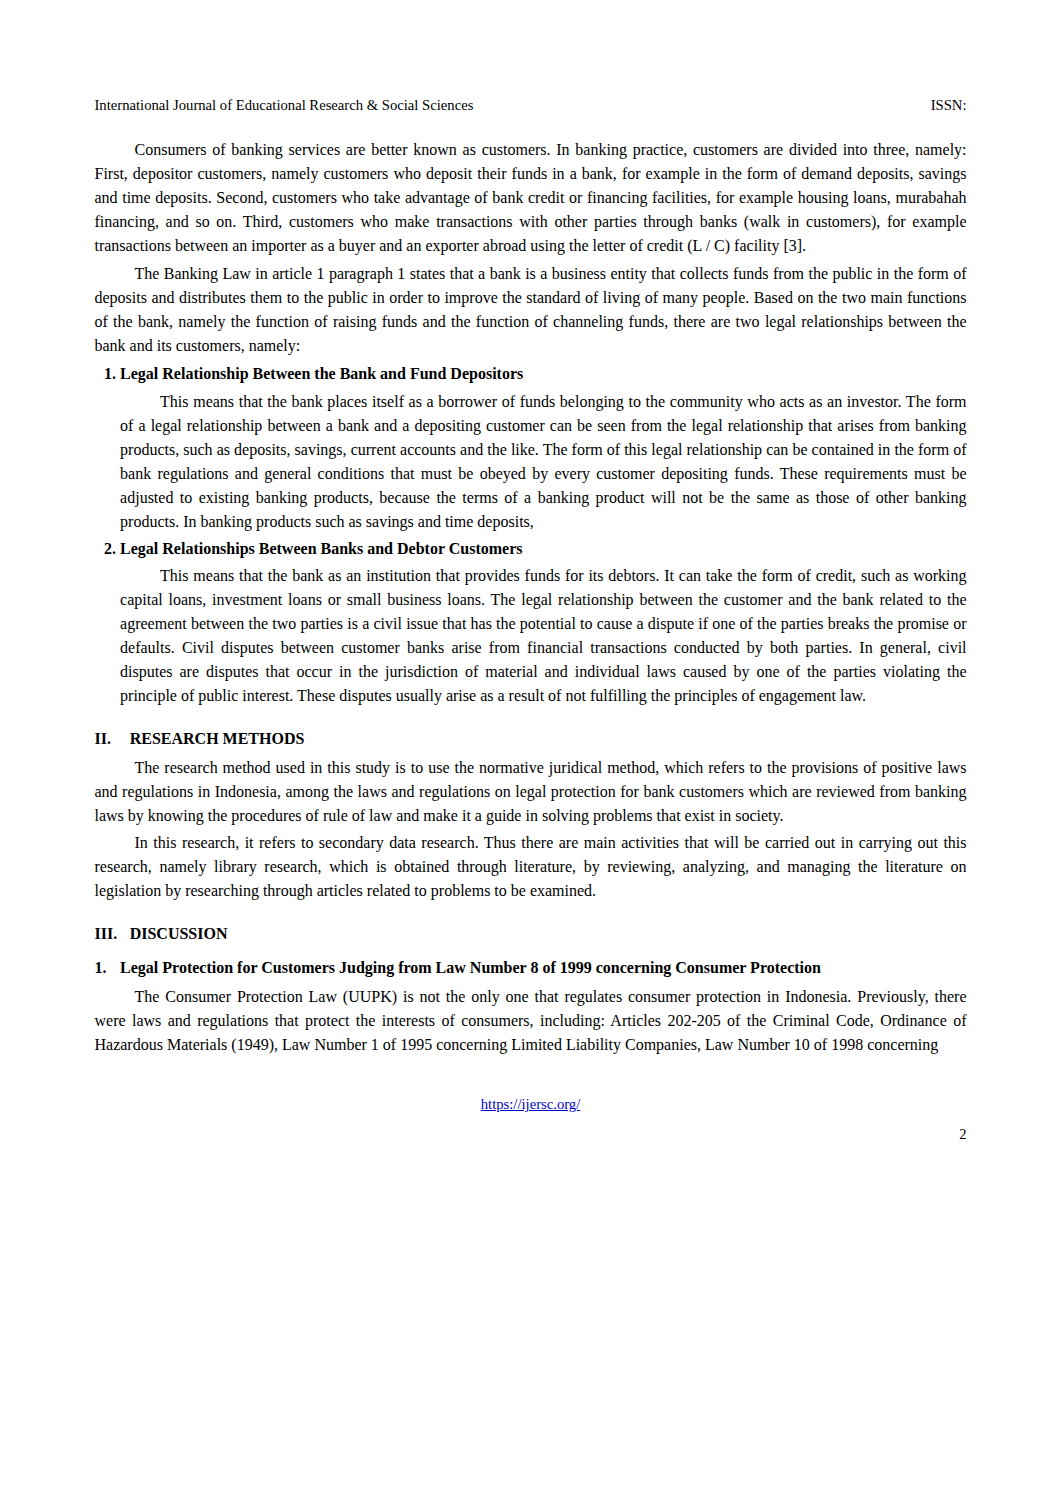International Journal of Educational Research & Social Sciences
ISSN:
Consumers of banking services are better known as customers. In banking practice, customers are divided into three, namely: First, depositor customers, namely customers who deposit their funds in a bank, for example in the form of demand deposits, savings and time deposits. Second, customers who take advantage of bank credit or financing facilities, for example housing loans, murabahah financing, and so on. Third, customers who make transactions with other parties through banks (walk in customers), for example transactions between an importer as a buyer and an exporter abroad using the letter of credit (L / C) facility [3].
The Banking Law in article 1 paragraph 1 states that a bank is a business entity that collects funds from the public in the form of deposits and distributes them to the public in order to improve the standard of living of many people. Based on the two main functions of the bank, namely the function of raising funds and the function of channeling funds, there are two legal relationships between the bank and its customers, namely:
Legal Relationship Between the Bank and Fund Depositors
This means that the bank places itself as a borrower of funds belonging to the community who acts as an investor. The form of a legal relationship between a bank and a depositing customer can be seen from the legal relationship that arises from banking products, such as deposits, savings, current accounts and the like. The form of this legal relationship can be contained in the form of bank regulations and general conditions that must be obeyed by every customer depositing funds. These requirements must be adjusted to existing banking products, because the terms of a banking product will not be the same as those of other banking products. In banking products such as savings and time deposits,
Legal Relationships Between Banks and Debtor Customers
This means that the bank as an institution that provides funds for its debtors. It can take the form of credit, such as working capital loans, investment loans or small business loans. The legal relationship between the customer and the bank related to the agreement between the two parties is a civil issue that has the potential to cause a dispute if one of the parties breaks the promise or defaults. Civil disputes between customer banks arise from financial transactions conducted by both parties. In general, civil disputes are disputes that occur in the jurisdiction of material and individual laws caused by one of the parties violating the principle of public interest. These disputes usually arise as a result of not fulfilling the principles of engagement law.
II. RESEARCH METHODS
The research method used in this study is to use the normative juridical method, which refers to the provisions of positive laws and regulations in Indonesia, among the laws and regulations on legal protection for bank customers which are reviewed from banking laws by knowing the procedures of rule of law and make it a guide in solving problems that exist in society.
In this research, it refers to secondary data research. Thus there are main activities that will be carried out in carrying out this research, namely library research, which is obtained through literature, by reviewing, analyzing, and managing the literature on legislation by researching through articles related to problems to be examined.
III. DISCUSSION
1. Legal Protection for Customers Judging from Law Number 8 of 1999 concerning Consumer Protection
The Consumer Protection Law (UUPK) is not the only one that regulates consumer protection in Indonesia. Previously, there were laws and regulations that protect the interests of consumers, including: Articles 202-205 of the Criminal Code, Ordinance of Hazardous Materials (1949), Law Number 1 of 1995 concerning Limited Liability Companies, Law Number 10 of 1998 concerning
https://ijersc.org/
2